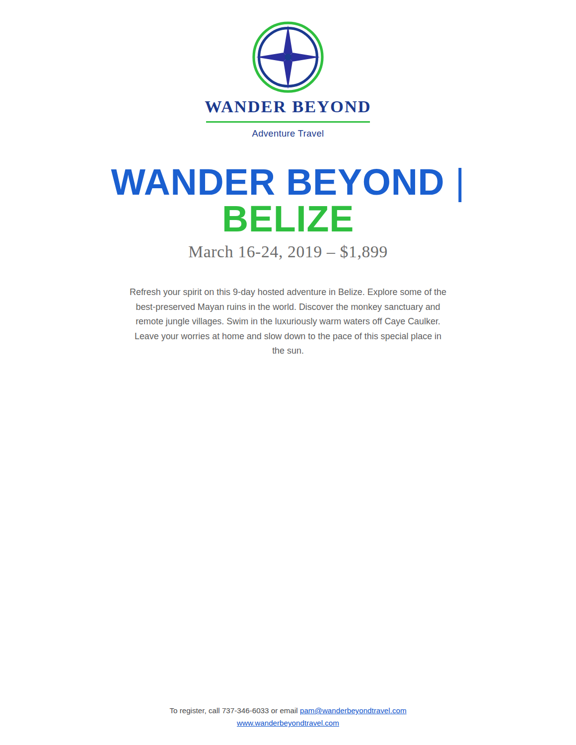WANDER BEYOND
Adventure Travel
Wander Beyond | Belize
March 16-24, 2019 – $1,899
Refresh your spirit on this 9-day hosted adventure in Belize. Explore some of the best-preserved Mayan ruins in the world. Discover the monkey sanctuary and remote jungle villages. Swim in the luxuriously warm waters off Caye Caulker. Leave your worries at home and slow down to the pace of this special place in the sun.
Caye Caulker ✦ Burrell Boom Belize City ✦ San Ignacio BELIZE
To register, call 737-346-6033 or email pam@wanderbeyondtravel.com
www.wanderbeyondtravel.com